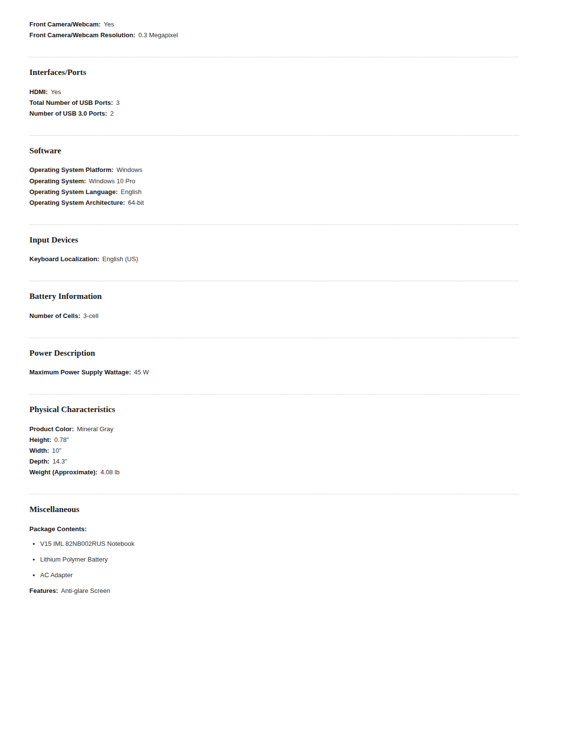Front Camera/Webcam: Yes
Front Camera/Webcam Resolution: 0.3 Megapixel
Interfaces/Ports
HDMI: Yes
Total Number of USB Ports: 3
Number of USB 3.0 Ports: 2
Software
Operating System Platform: Windows
Operating System: Windows 10 Pro
Operating System Language: English
Operating System Architecture: 64-bit
Input Devices
Keyboard Localization: English (US)
Battery Information
Number of Cells: 3-cell
Power Description
Maximum Power Supply Wattage: 45 W
Physical Characteristics
Product Color: Mineral Gray
Height: 0.78"
Width: 10"
Depth: 14.3"
Weight (Approximate): 4.08 lb
Miscellaneous
Package Contents:
V15 IML 82NB002RUS Notebook
Lithium Polymer Battery
AC Adapter
Features: Anti-glare Screen